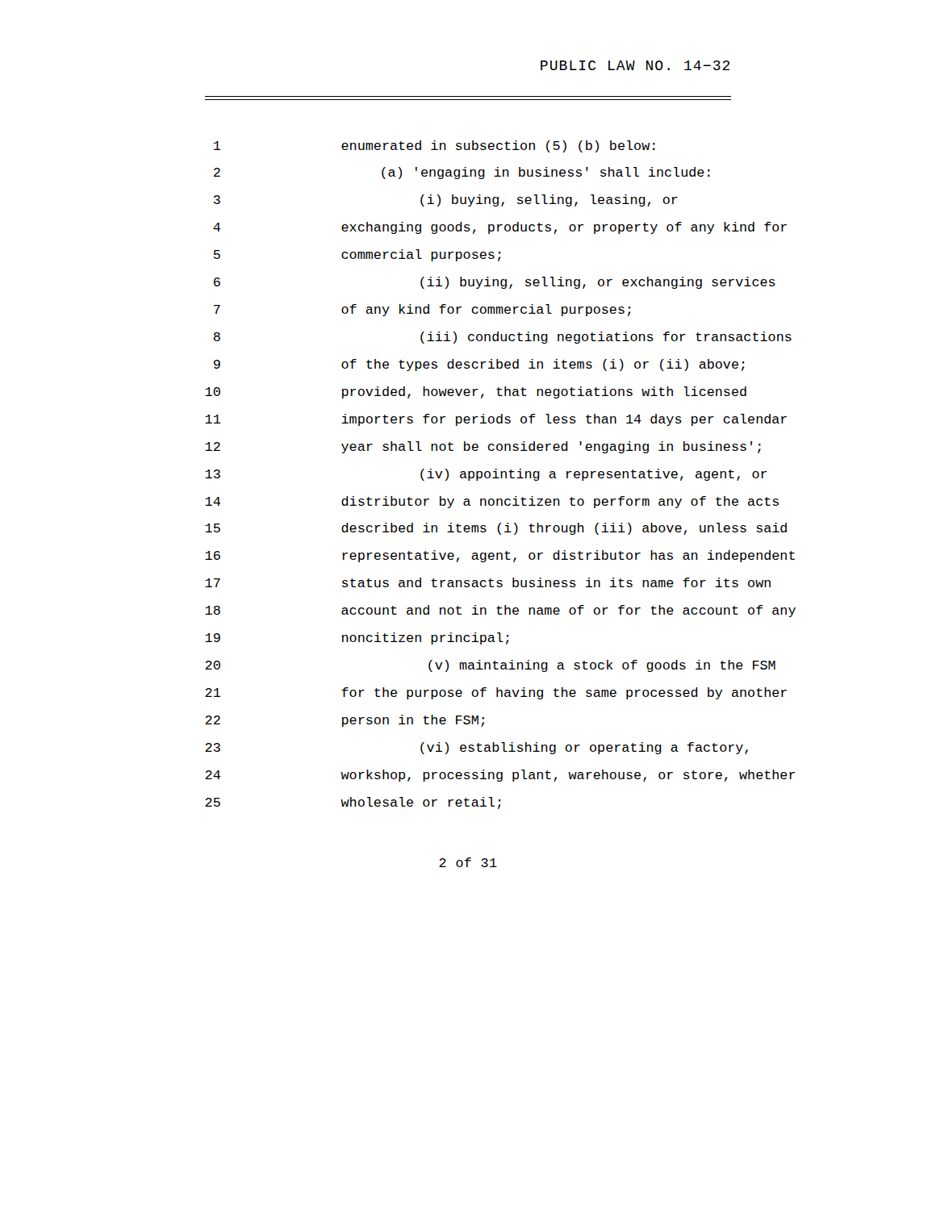PUBLIC LAW NO. 14−32
| 1 | enumerated in subsection (5) (b) below: |
| 2 | (a) 'engaging in business' shall include: |
| 3 | (i) buying, selling, leasing, or |
| 4 | exchanging goods, products, or property of any kind for |
| 5 | commercial purposes; |
| 6 | (ii) buying, selling, or exchanging services |
| 7 | of any kind for commercial purposes; |
| 8 | (iii) conducting negotiations for transactions |
| 9 | of the types described in items (i) or (ii) above; |
| 10 | provided, however, that negotiations with licensed |
| 11 | importers for periods of less than 14 days per calendar |
| 12 | year shall not be considered 'engaging in business'; |
| 13 | (iv) appointing a representative, agent, or |
| 14 | distributor by a noncitizen to perform any of the acts |
| 15 | described in items (i) through (iii) above, unless said |
| 16 | representative, agent, or distributor has an independent |
| 17 | status and transacts business in its name for its own |
| 18 | account and not in the name of or for the account of any |
| 19 | noncitizen principal; |
| 20 | (v) maintaining a stock of goods in the FSM |
| 21 | for the purpose of having the same processed by another |
| 22 | person in the FSM; |
| 23 | (vi) establishing or operating a factory, |
| 24 | workshop, processing plant, warehouse, or store, whether |
| 25 | wholesale or retail; |
2 of 31